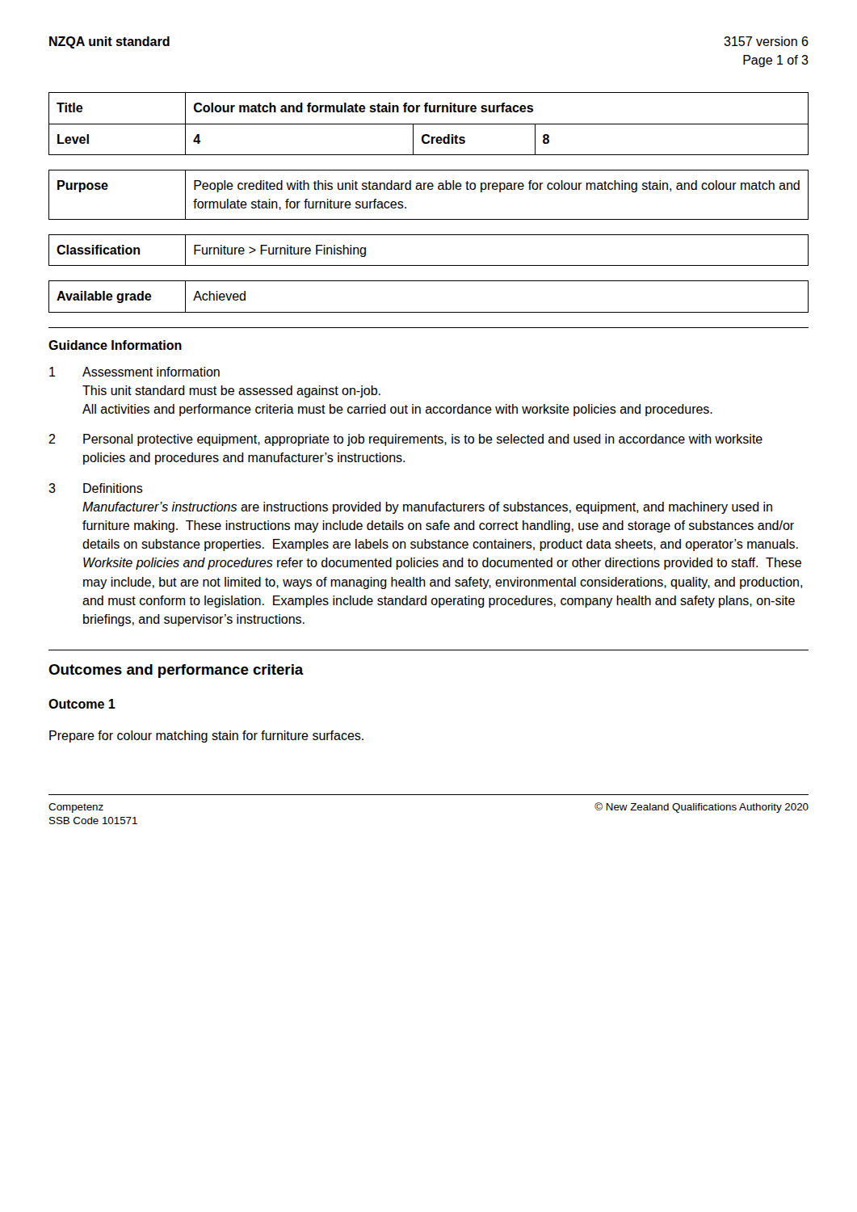NZQA unit standard
3157 version 6
Page 1 of 3
| Title | Colour match and formulate stain for furniture surfaces |
| Level | 4 | Credits | 8 |
| Purpose | People credited with this unit standard are able to prepare for colour matching stain, and colour match and formulate stain, for furniture surfaces. |
| Classification | Furniture > Furniture Finishing |
| Available grade | Achieved |
Guidance Information
1 Assessment information
This unit standard must be assessed against on-job.
All activities and performance criteria must be carried out in accordance with worksite policies and procedures.
2 Personal protective equipment, appropriate to job requirements, is to be selected and used in accordance with worksite policies and procedures and manufacturer’s instructions.
3 Definitions
Manufacturer’s instructions are instructions provided by manufacturers of substances, equipment, and machinery used in furniture making. These instructions may include details on safe and correct handling, use and storage of substances and/or details on substance properties. Examples are labels on substance containers, product data sheets, and operator’s manuals.
Worksite policies and procedures refer to documented policies and to documented or other directions provided to staff. These may include, but are not limited to, ways of managing health and safety, environmental considerations, quality, and production, and must conform to legislation. Examples include standard operating procedures, company health and safety plans, on-site briefings, and supervisor’s instructions.
Outcomes and performance criteria
Outcome 1
Prepare for colour matching stain for furniture surfaces.
Competenz
SSB Code 101571
© New Zealand Qualifications Authority 2020